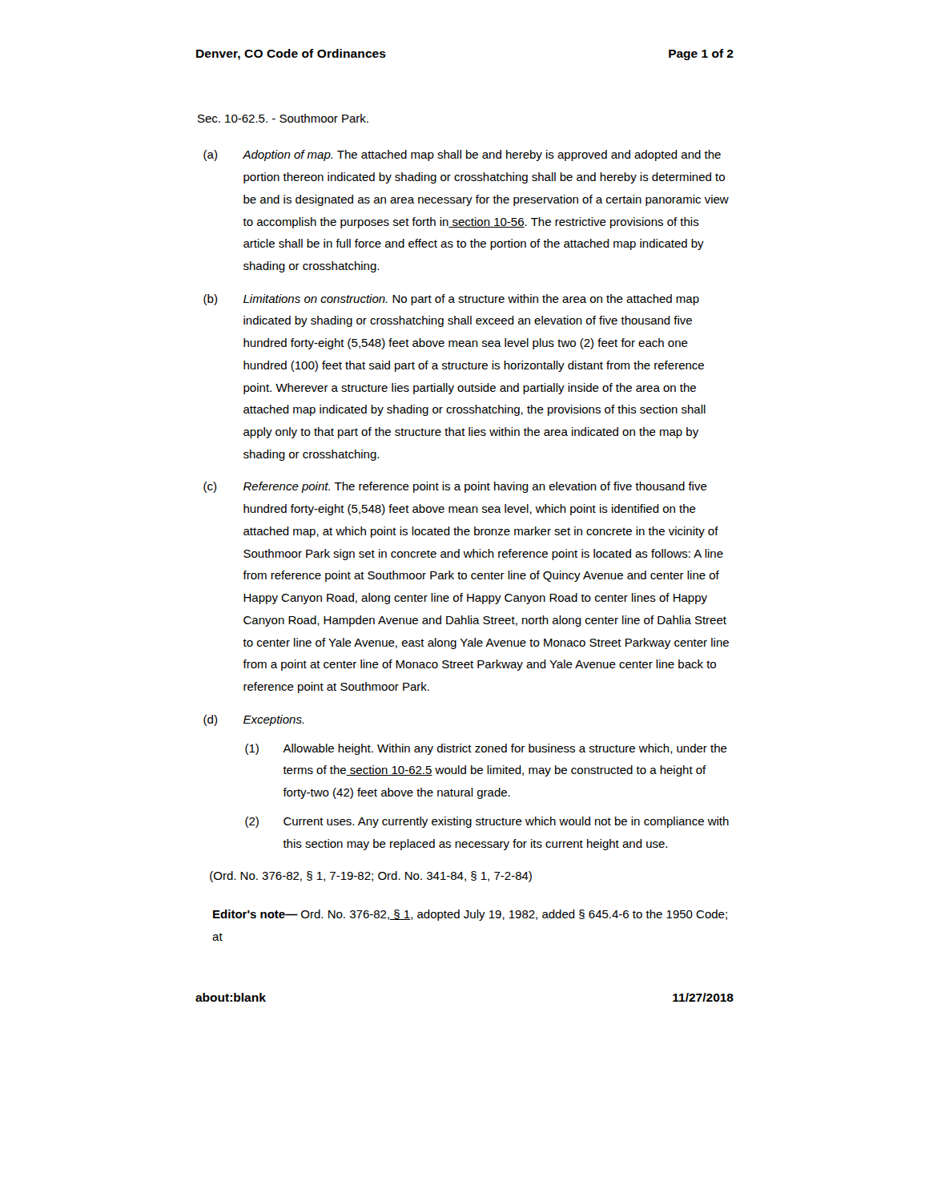Denver, CO Code of Ordinances Page 1 of 2
Sec. 10-62.5. - Southmoor Park.
(a) Adoption of map. The attached map shall be and hereby is approved and adopted and the portion thereon indicated by shading or crosshatching shall be and hereby is determined to be and is designated as an area necessary for the preservation of a certain panoramic view to accomplish the purposes set forth in section 10-56. The restrictive provisions of this article shall be in full force and effect as to the portion of the attached map indicated by shading or crosshatching.
(b) Limitations on construction. No part of a structure within the area on the attached map indicated by shading or crosshatching shall exceed an elevation of five thousand five hundred forty-eight (5,548) feet above mean sea level plus two (2) feet for each one hundred (100) feet that said part of a structure is horizontally distant from the reference point. Wherever a structure lies partially outside and partially inside of the area on the attached map indicated by shading or crosshatching, the provisions of this section shall apply only to that part of the structure that lies within the area indicated on the map by shading or crosshatching.
(c) Reference point. The reference point is a point having an elevation of five thousand five hundred forty-eight (5,548) feet above mean sea level, which point is identified on the attached map, at which point is located the bronze marker set in concrete in the vicinity of Southmoor Park sign set in concrete and which reference point is located as follows: A line from reference point at Southmoor Park to center line of Quincy Avenue and center line of Happy Canyon Road, along center line of Happy Canyon Road to center lines of Happy Canyon Road, Hampden Avenue and Dahlia Street, north along center line of Dahlia Street to center line of Yale Avenue, east along Yale Avenue to Monaco Street Parkway center line from a point at center line of Monaco Street Parkway and Yale Avenue center line back to reference point at Southmoor Park.
(d) Exceptions.
(1) Allowable height. Within any district zoned for business a structure which, under the terms of the section 10-62.5 would be limited, may be constructed to a height of forty-two (42) feet above the natural grade.
(2) Current uses. Any currently existing structure which would not be in compliance with this section may be replaced as necessary for its current height and use.
(Ord. No. 376-82, § 1, 7-19-82; Ord. No. 341-84, § 1, 7-2-84)
Editor's note— Ord. No. 376-82, § 1, adopted July 19, 1982, added § 645.4-6 to the 1950 Code; at
about:blank 11/27/2018